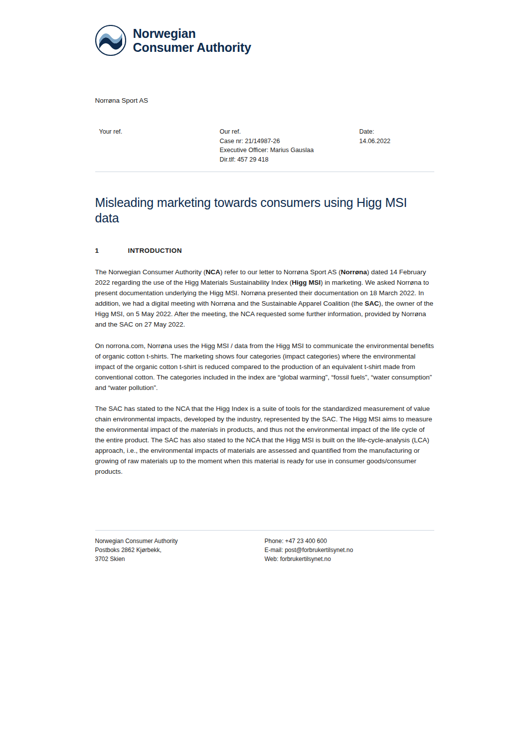Norwegian
Consumer Authority
Norrøna Sport AS
Your ref.
Our ref.
Case nr: 21/14987-26
Executive Officer: Marius Gauslaa
Dir.tlf: 457 29 418
Date:
14.06.2022
Misleading marketing towards consumers using Higg MSI data
1 INTRODUCTION
The Norwegian Consumer Authority (NCA) refer to our letter to Norrøna Sport AS (Norrøna) dated 14 February 2022 regarding the use of the Higg Materials Sustainability Index (Higg MSI) in marketing. We asked Norrøna to present documentation underlying the Higg MSI. Norrøna presented their documentation on 18 March 2022. In addition, we had a digital meeting with Norrøna and the Sustainable Apparel Coalition (the SAC), the owner of the Higg MSI, on 5 May 2022. After the meeting, the NCA requested some further information, provided by Norrøna and the SAC on 27 May 2022.
On norrona.com, Norrøna uses the Higg MSI / data from the Higg MSI to communicate the environmental benefits of organic cotton t-shirts. The marketing shows four categories (impact categories) where the environmental impact of the organic cotton t-shirt is reduced compared to the production of an equivalent t-shirt made from conventional cotton. The categories included in the index are “global warming”, “fossil fuels”, “water consumption” and “water pollution”.
The SAC has stated to the NCA that the Higg Index is a suite of tools for the standardized measurement of value chain environmental impacts, developed by the industry, represented by the SAC. The Higg MSI aims to measure the environmental impact of the materials in products, and thus not the environmental impact of the life cycle of the entire product. The SAC has also stated to the NCA that the Higg MSI is built on the life-cycle-analysis (LCA) approach, i.e., the environmental impacts of materials are assessed and quantified from the manufacturing or growing of raw materials up to the moment when this material is ready for use in consumer goods/consumer products.
Norwegian Consumer Authority
Postboks 2862 Kjørbekk,
3702 Skien
Phone: +47 23 400 600
E-mail: post@forbrukertilsynet.no
Web: forbrukertilsynet.no